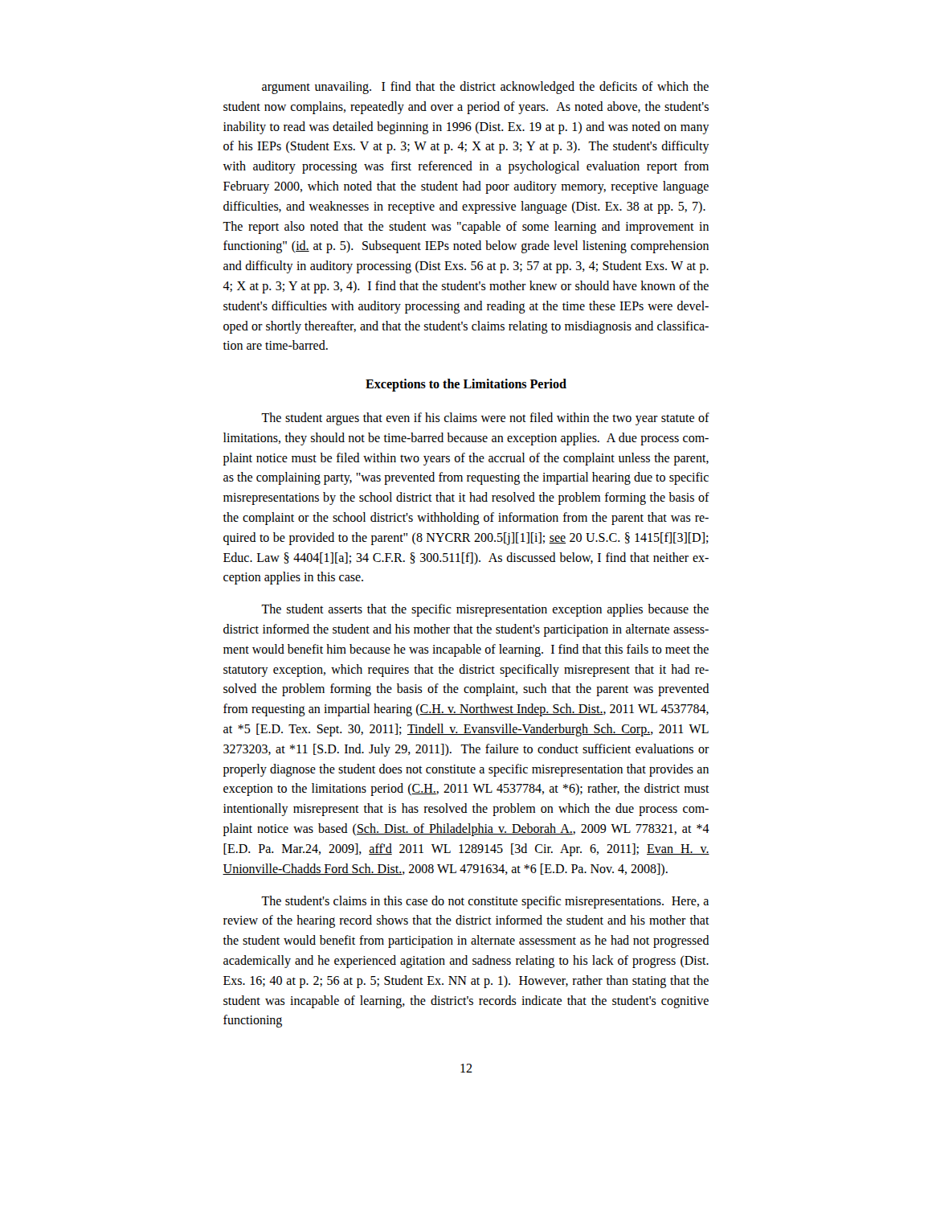argument unavailing. I find that the district acknowledged the deficits of which the student now complains, repeatedly and over a period of years. As noted above, the student's inability to read was detailed beginning in 1996 (Dist. Ex. 19 at p. 1) and was noted on many of his IEPs (Student Exs. V at p. 3; W at p. 4; X at p. 3; Y at p. 3). The student's difficulty with auditory processing was first referenced in a psychological evaluation report from February 2000, which noted that the student had poor auditory memory, receptive language difficulties, and weaknesses in receptive and expressive language (Dist. Ex. 38 at pp. 5, 7). The report also noted that the student was "capable of some learning and improvement in functioning" (id. at p. 5). Subsequent IEPs noted below grade level listening comprehension and difficulty in auditory processing (Dist Exs. 56 at p. 3; 57 at pp. 3, 4; Student Exs. W at p. 4; X at p. 3; Y at pp. 3, 4). I find that the student's mother knew or should have known of the student's difficulties with auditory processing and reading at the time these IEPs were developed or shortly thereafter, and that the student's claims relating to misdiagnosis and classification are time-barred.
Exceptions to the Limitations Period
The student argues that even if his claims were not filed within the two year statute of limitations, they should not be time-barred because an exception applies. A due process complaint notice must be filed within two years of the accrual of the complaint unless the parent, as the complaining party, "was prevented from requesting the impartial hearing due to specific misrepresentations by the school district that it had resolved the problem forming the basis of the complaint or the school district's withholding of information from the parent that was required to be provided to the parent" (8 NYCRR 200.5[j][1][i]; see 20 U.S.C. § 1415[f][3][D]; Educ. Law § 4404[1][a]; 34 C.F.R. § 300.511[f]). As discussed below, I find that neither exception applies in this case.
The student asserts that the specific misrepresentation exception applies because the district informed the student and his mother that the student's participation in alternate assessment would benefit him because he was incapable of learning. I find that this fails to meet the statutory exception, which requires that the district specifically misrepresent that it had resolved the problem forming the basis of the complaint, such that the parent was prevented from requesting an impartial hearing (C.H. v. Northwest Indep. Sch. Dist., 2011 WL 4537784, at *5 [E.D. Tex. Sept. 30, 2011]; Tindell v. Evansville-Vanderburgh Sch. Corp., 2011 WL 3273203, at *11 [S.D. Ind. July 29, 2011]). The failure to conduct sufficient evaluations or properly diagnose the student does not constitute a specific misrepresentation that provides an exception to the limitations period (C.H., 2011 WL 4537784, at *6); rather, the district must intentionally misrepresent that is has resolved the problem on which the due process complaint notice was based (Sch. Dist. of Philadelphia v. Deborah A., 2009 WL 778321, at *4 [E.D. Pa. Mar.24, 2009], aff'd 2011 WL 1289145 [3d Cir. Apr. 6, 2011]; Evan H. v. Unionville-Chadds Ford Sch. Dist., 2008 WL 4791634, at *6 [E.D. Pa. Nov. 4, 2008]).
The student's claims in this case do not constitute specific misrepresentations. Here, a review of the hearing record shows that the district informed the student and his mother that the student would benefit from participation in alternate assessment as he had not progressed academically and he experienced agitation and sadness relating to his lack of progress (Dist. Exs. 16; 40 at p. 2; 56 at p. 5; Student Ex. NN at p. 1). However, rather than stating that the student was incapable of learning, the district's records indicate that the student's cognitive functioning
12